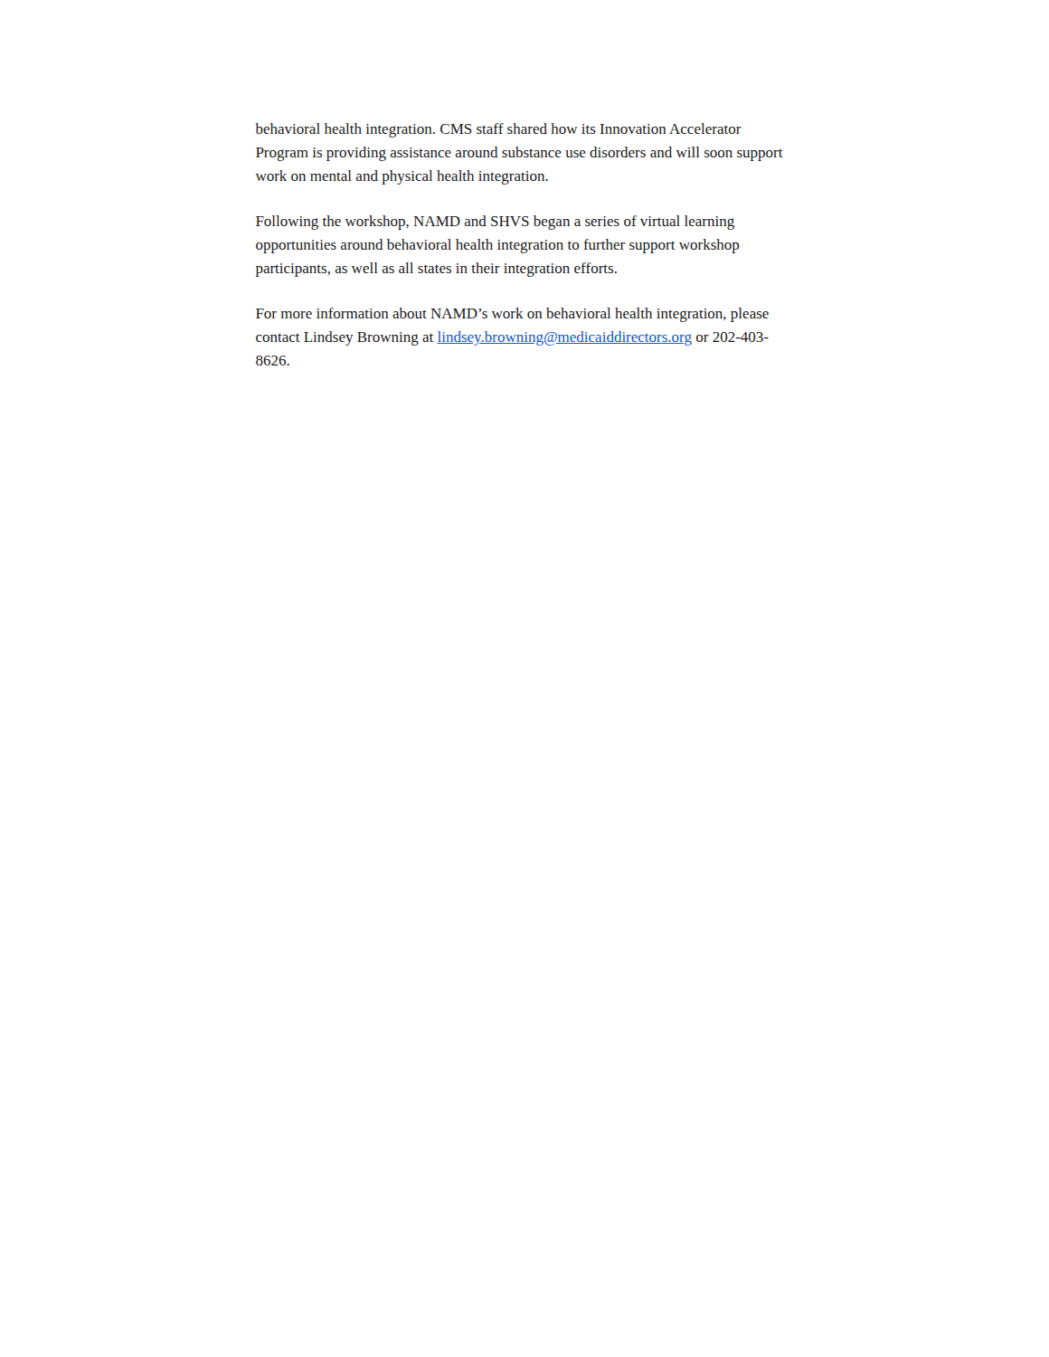behavioral health integration. CMS staff shared how its Innovation Accelerator Program is providing assistance around substance use disorders and will soon support work on mental and physical health integration.
Following the workshop, NAMD and SHVS began a series of virtual learning opportunities around behavioral health integration to further support workshop participants, as well as all states in their integration efforts.
For more information about NAMD’s work on behavioral health integration, please contact Lindsey Browning at lindsey.browning@medicaiddirectors.org or 202-403-8626.